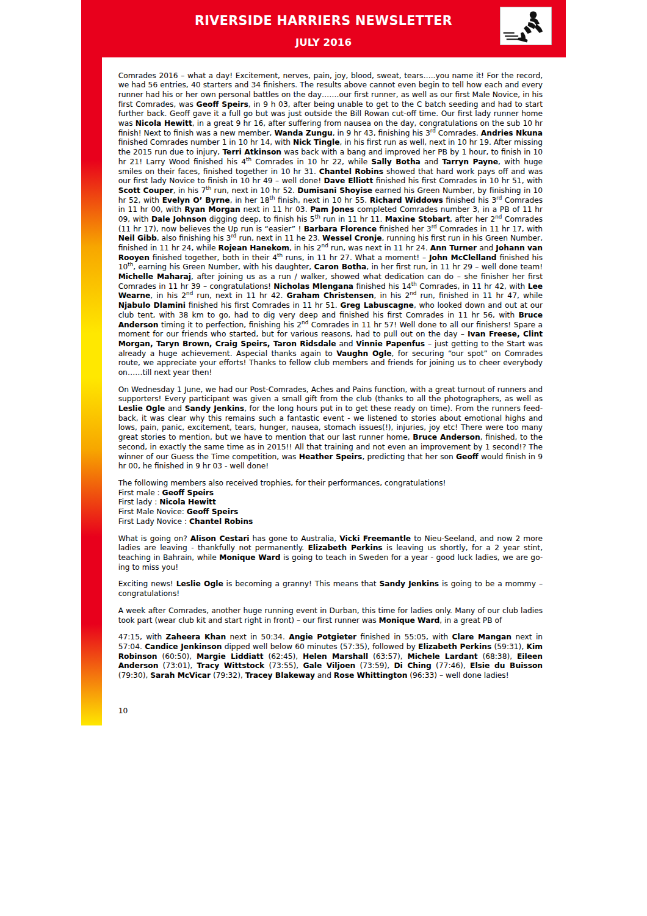RIVERSIDE HARRIERS NEWSLETTER
JULY 2016
Comrades 2016 – what a day! Excitement, nerves, pain, joy, blood, sweat, tears…..you name it! For the record, we had 56 entries, 40 starters and 34 finishers. The results above cannot even begin to tell how each and every runner had his or her own personal battles on the day…….our first runner, as well as our first Male Novice, in his first Comrades, was Geoff Speirs, in 9 h 03, after being unable to get to the C batch seeding and had to start further back. Geoff gave it a full go but was just outside the Bill Rowan cut-off time. Our first lady runner home was Nicola Hewitt, in a great 9 hr 16, after suffering from nausea on the day, congratulations on the sub 10 hr finish! Next to finish was a new member, Wanda Zungu, in 9 hr 43, finishing his 3rd Comrades. Andries Nkuna finished Comrades number 1 in 10 hr 14, with Nick Tingle, in his first run as well, next in 10 hr 19. After missing the 2015 run due to injury, Terri Atkinson was back with a bang and improved her PB by 1 hour, to finish in 10 hr 21! Larry Wood finished his 4th Comrades in 10 hr 22, while Sally Botha and Tarryn Payne, with huge smiles on their faces, finished together in 10 hr 31. Chantel Robins showed that hard work pays off and was our first lady Novice to finish in 10 hr 49 – well done! Dave Elliott finished his first Comrades in 10 hr 51, with Scott Couper, in his 7th run, next in 10 hr 52. Dumisani Shoyise earned his Green Number, by finishing in 10 hr 52, with Evelyn O’ Byrne, in her 18th finish, next in 10 hr 55. Richard Widdows finished his 3rd Comrades in 11 hr 00, with Ryan Morgan next in 11 hr 03. Pam Jones completed Comrades number 3, in a PB of 11 hr 09, with Dale Johnson digging deep, to finish his 5th run in 11 hr 11. Maxine Stobart, after her 2nd Comrades (11 hr 17), now believes the Up run is “easier” ! Barbara Florence finished her 3rd Comrades in 11 hr 17, with Neil Gibb, also finishing his 3rd run, next in 11 he 23. Wessel Cronje, running his first run in his Green Number, finished in 11 hr 24, while Rojean Hanekom, in his 2nd run, was next in 11 hr 24. Ann Turner and Johann van Rooyen finished together, both in their 4th runs, in 11 hr 27. What a moment! – John McClelland finished his 10th, earning his Green Number, with his daughter, Caron Botha, in her first run, in 11 hr 29 – well done team! Michelle Maharaj, after joining us as a run / walker, showed what dedication can do – she finisher her first Comrades in 11 hr 39 – congratulations! Nicholas Mlengana finished his 14th Comrades, in 11 hr 42, with Lee Wearne, in his 2nd run, next in 11 hr 42. Graham Christensen, in his 2nd run, finished in 11 hr 47, while Njabulo Dlamini finished his first Comrades in 11 hr 51. Greg Labuscagne, who looked down and out at our club tent, with 38 km to go, had to dig very deep and finished his first Comrades in 11 hr 56, with Bruce Anderson timing it to perfection, finishing his 2nd Comrades in 11 hr 57! Well done to all our finishers! Spare a moment for our friends who started, but for various reasons, had to pull out on the day – Ivan Freese, Clint Morgan, Taryn Brown, Craig Speirs, Taron Ridsdale and Vinnie Papenfus – just getting to the Start was already a huge achievement. Aspecial thanks again to Vaughn Ogle, for securing “our spot” on Comrades route, we appreciate your efforts! Thanks to fellow club members and friends for joining us to cheer everybody on……till next year then!
On Wednesday 1 June, we had our Post-Comrades, Aches and Pains function, with a great turnout of runners and supporters! Every participant was given a small gift from the club (thanks to all the photographers, as well as Leslie Ogle and Sandy Jenkins, for the long hours put in to get these ready on time). From the runners feedback, it was clear why this remains such a fantastic event - we listened to stories about emotional highs and lows, pain, panic, excitement, tears, hunger, nausea, stomach issues(!), injuries, joy etc! There were too many great stories to mention, but we have to mention that our last runner home, Bruce Anderson, finished, to the second, in exactly the same time as in 2015!! All that training and not even an improvement by 1 second!? The winner of our Guess the Time competition, was Heather Speirs, predicting that her son Geoff would finish in 9 hr 00, he finished in 9 hr 03 - well done!
The following members also received trophies, for their performances, congratulations!
First male : Geoff Speirs
First lady : Nicola Hewitt
First Male Novice: Geoff Speirs
First Lady Novice : Chantel Robins
What is going on? Alison Cestari has gone to Australia, Vicki Freemantle to Nieu-Seeland, and now 2 more ladies are leaving - thankfully not permanently. Elizabeth Perkins is leaving us shortly, for a 2 year stint, teaching in Bahrain, while Monique Ward is going to teach in Sweden for a year - good luck ladies, we are going to miss you!
Exciting news! Leslie Ogle is becoming a granny! This means that Sandy Jenkins is going to be a mommy – congratulations!
A week after Comrades, another huge running event in Durban, this time for ladies only. Many of our club ladies took part (wear club kit and start right in front) – our first runner was Monique Ward, in a great PB of
47:15, with Zaheera Khan next in 50:34. Angie Potgieter finished in 55:05, with Clare Mangan next in 57:04. Candice Jenkinson dipped well below 60 minutes (57:35), followed by Elizabeth Perkins (59:31), Kim Robinson (60:50), Margie Liddiatt (62:45), Helen Marshall (63:57), Michele Lardant (68:38), Eileen Anderson (73:01), Tracy Wittstock (73:55), Gale Viljoen (73:59), Di Ching (77:46), Elsie du Buisson (79:30), Sarah McVicar (79:32), Tracey Blakeway and Rose Whittington (96:33) – well done ladies!
10